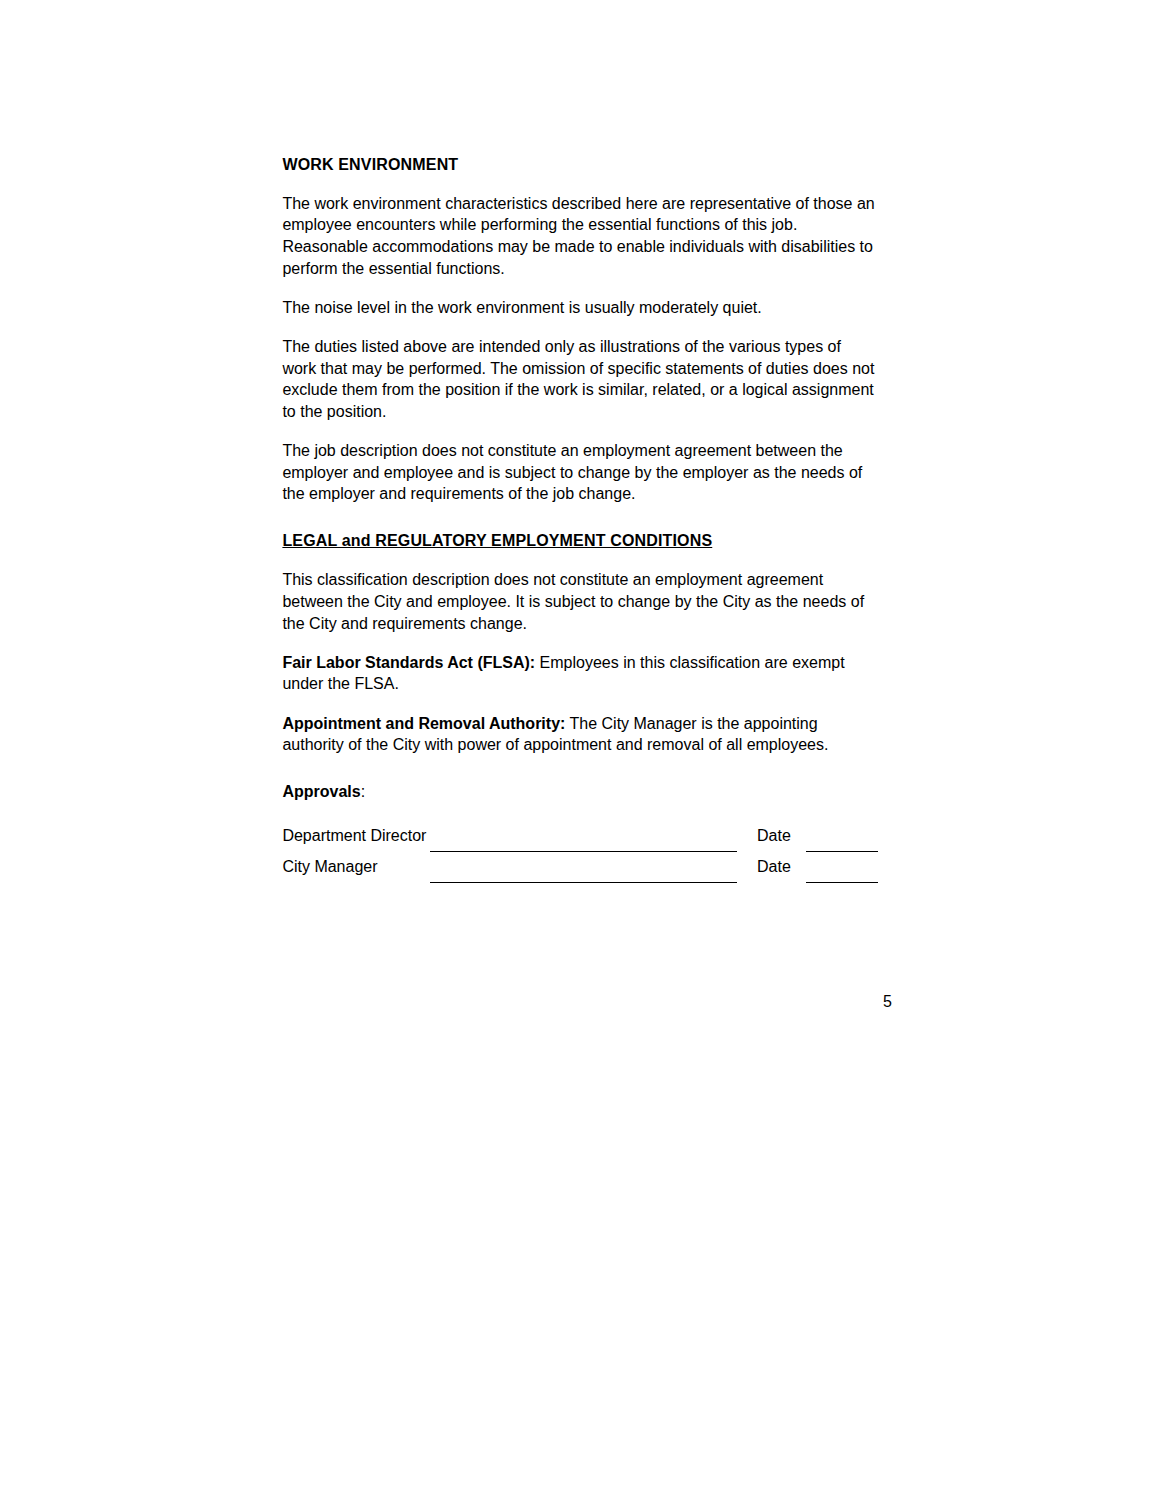WORK ENVIRONMENT
The work environment characteristics described here are representative of those an employee encounters while performing the essential functions of this job. Reasonable accommodations may be made to enable individuals with disabilities to perform the essential functions.
The noise level in the work environment is usually moderately quiet.
The duties listed above are intended only as illustrations of the various types of work that may be performed. The omission of specific statements of duties does not exclude them from the position if the work is similar, related, or a logical assignment to the position.
The job description does not constitute an employment agreement between the employer and employee and is subject to change by the employer as the needs of the employer and requirements of the job change.
LEGAL and REGULATORY EMPLOYMENT CONDITIONS
This classification description does not constitute an employment agreement between the City and employee. It is subject to change by the City as the needs of the City and requirements change.
Fair Labor Standards Act (FLSA): Employees in this classification are exempt under the FLSA.
Appointment and Removal Authority: The City Manager is the appointing authority of the City with power of appointment and removal of all employees.
Approvals:
| Department Director | | | Date | |
| City Manager | | | Date | |
5